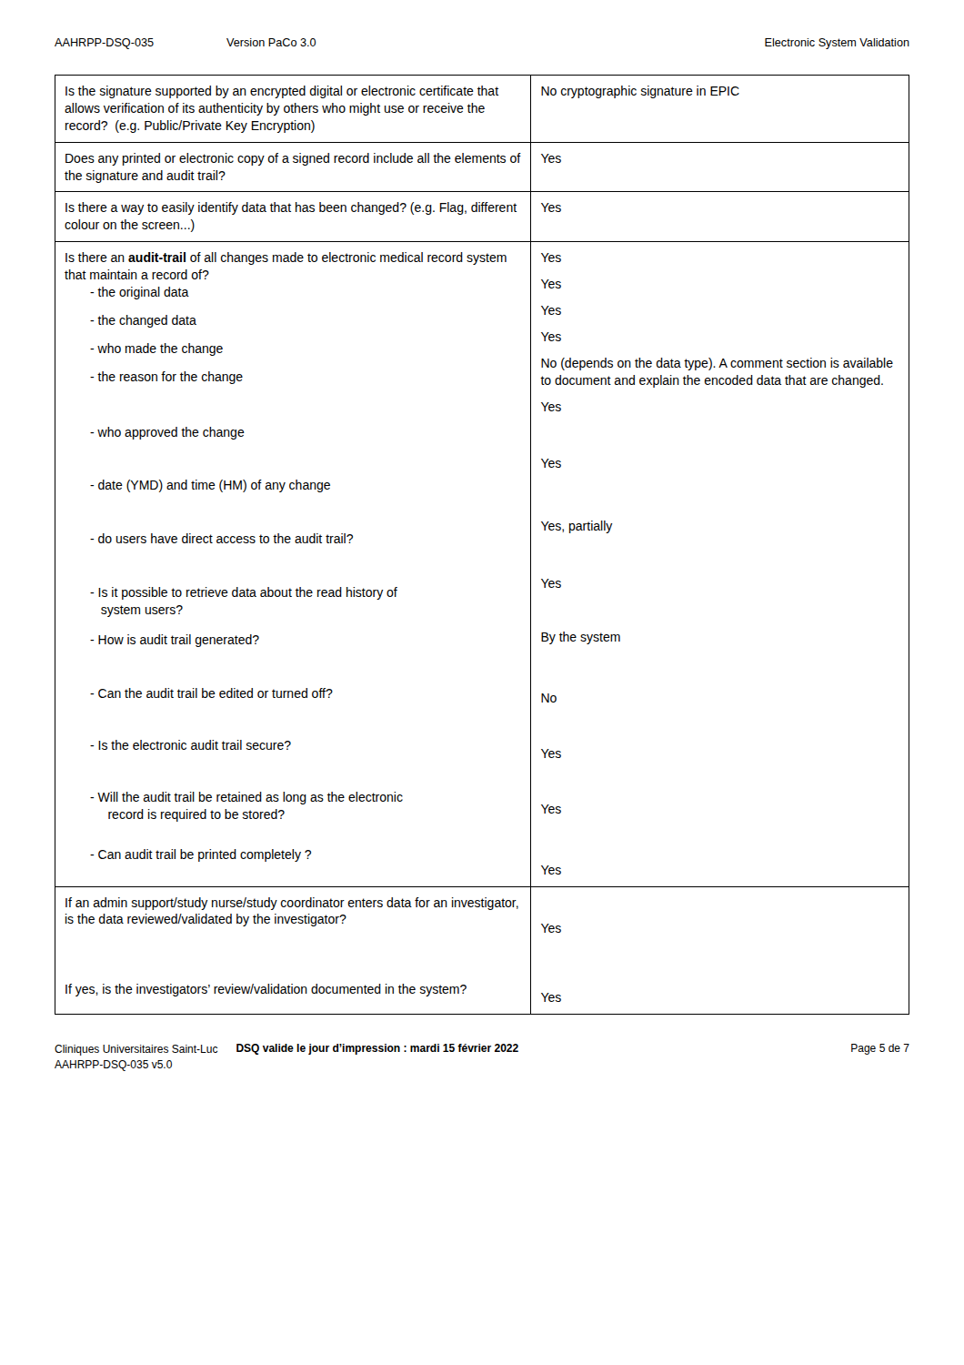AAHRPP-DSQ-035
Version PaCo 3.0
Electronic System Validation
| Is the signature supported by an encrypted digital or electronic certificate that allows verification of its authenticity by others who might use or receive the record? (e.g. Public/Private Key Encryption) | No cryptographic signature in EPIC |
| Does any printed or electronic copy of a signed record include all the elements of the signature and audit trail? | Yes |
| Is there a way to easily identify data that has been changed? (e.g. Flag, different colour on the screen...) | Yes |
| Is there an audit-trail of all changes made to electronic medical record system that maintain a record of? - the original data - the changed data - who made the change - the reason for the change - who approved the change - date (YMD) and time (HM) of any change - do users have direct access to the audit trail? - Is it possible to retrieve data about the read history of system users? - How is audit trail generated? - Can the audit trail be edited or turned off? - Is the electronic audit trail secure? - Will the audit trail be retained as long as the electronic record is required to be stored? - Can audit trail be printed completely ? | Yes Yes Yes Yes No (depends on the data type). A comment section is available to document and explain the encoded data that are changed. Yes Yes Yes, partially Yes By the system No Yes Yes Yes |
| If an admin support/study nurse/study coordinator enters data for an investigator, is the data reviewed/validated by the investigator? If yes, is the investigators’ review/validation documented in the system? | Yes Yes |
Cliniques Universitaires Saint-Luc
AAHRPP-DSQ-035 v5.0
DSQ valide le jour d’impression : mardi 15 février 2022
Page 5 de 7